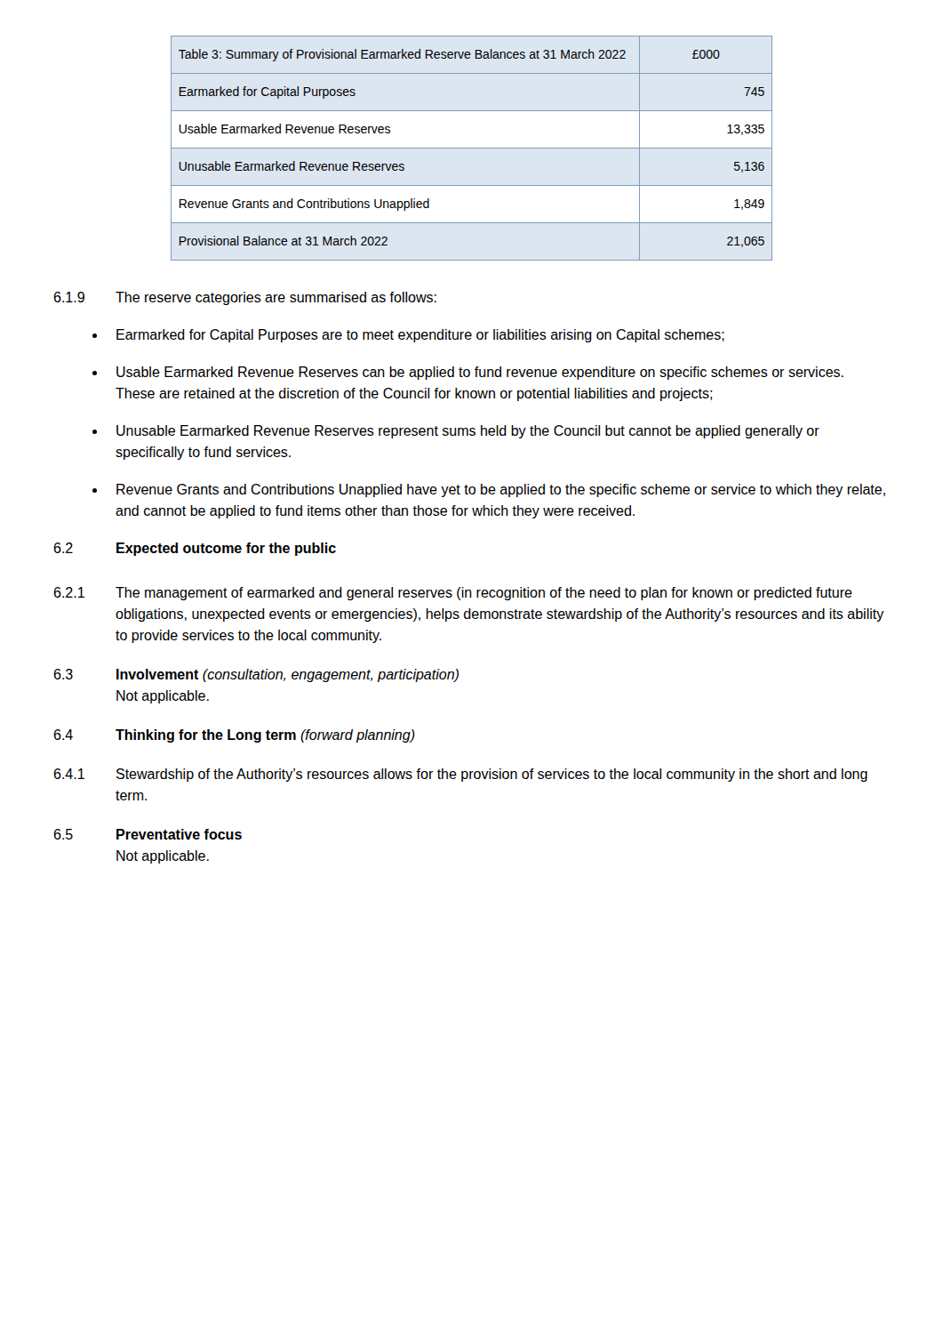| Table 3: Summary of Provisional Earmarked Reserve Balances at 31 March 2022 | £000 |
| Earmarked for Capital Purposes | 745 |
| Usable Earmarked Revenue Reserves | 13,335 |
| Unusable Earmarked Revenue Reserves | 5,136 |
| Revenue Grants and Contributions Unapplied | 1,849 |
| Provisional Balance at 31 March 2022 | 21,065 |
6.1.9
The reserve categories are summarised as follows:
Earmarked for Capital Purposes are to meet expenditure or liabilities arising on Capital schemes;
Usable Earmarked Revenue Reserves can be applied to fund revenue expenditure on specific schemes or services. These are retained at the discretion of the Council for known or potential liabilities and projects;
Unusable Earmarked Revenue Reserves represent sums held by the Council but cannot be applied generally or specifically to fund services.
Revenue Grants and Contributions Unapplied have yet to be applied to the specific scheme or service to which they relate, and cannot be applied to fund items other than those for which they were received.
6.2
Expected outcome for the public
6.2.1
The management of earmarked and general reserves (in recognition of the need to plan for known or predicted future obligations, unexpected events or emergencies), helps demonstrate stewardship of the Authority’s resources and its ability to provide services to the local community.
6.3
Involvement (consultation, engagement, participation)
Not applicable.
6.4
Thinking for the Long term (forward planning)
6.4.1
Stewardship of the Authority’s resources allows for the provision of services to the local community in the short and long term.
6.5
Preventative focus
Not applicable.